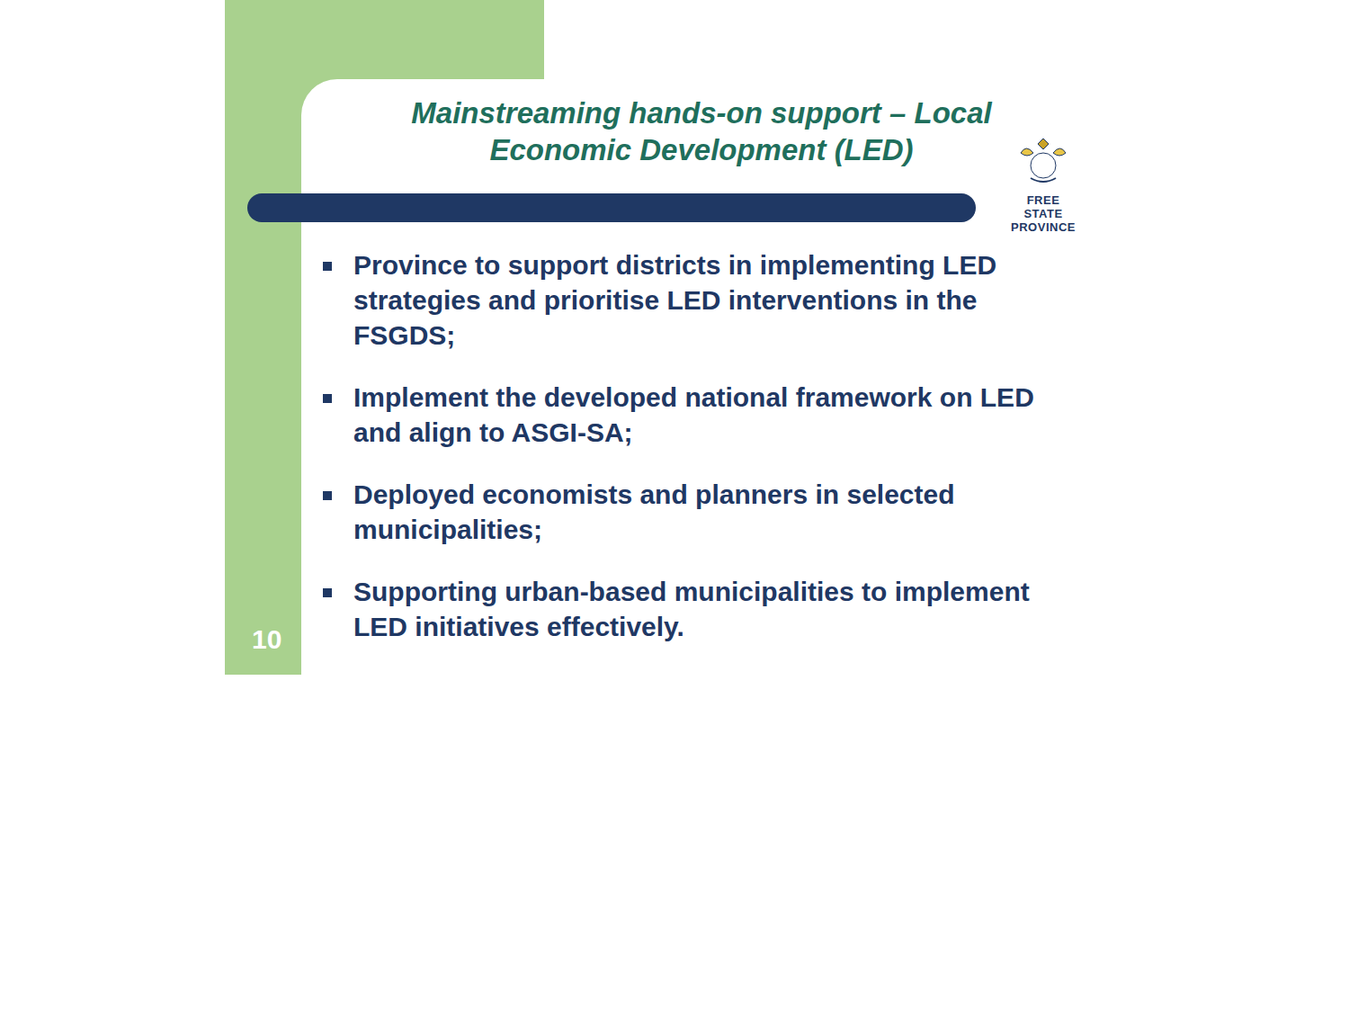Mainstreaming hands-on support – Local Economic Development (LED)
FREE
STATE
PROVINCE
Province to support districts in implementing LED strategies and prioritise LED interventions in the FSGDS;
Implement the developed national framework on LED and align to ASGI-SA;
Deployed economists and planners in selected municipalities;
Supporting urban-based municipalities to implement LED initiatives effectively.
10